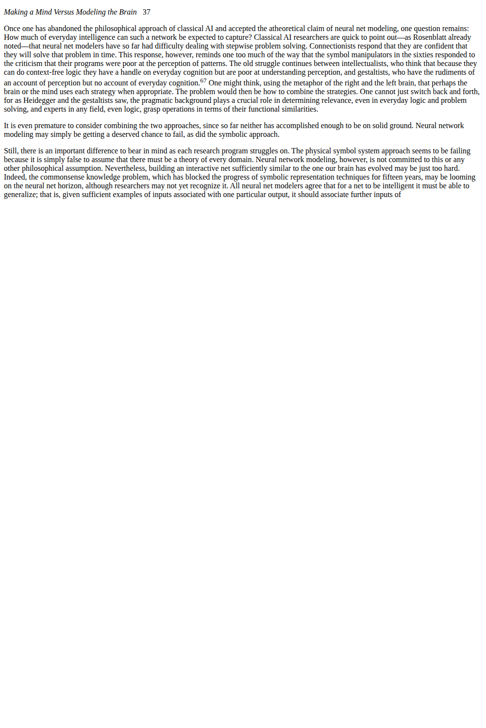Making a Mind Versus Modeling the Brain 37
Once one has abandoned the philosophical approach of classical AI and accepted the atheoretical claim of neural net modeling, one question remains: How much of everyday intelligence can such a network be expected to capture? Classical AI researchers are quick to point out—as Rosenblatt already noted—that neural net modelers have so far had difficulty dealing with stepwise problem solving. Connectionists respond that they are confident that they will solve that problem in time. This response, however, reminds one too much of the way that the symbol manipulators in the sixties responded to the criticism that their programs were poor at the perception of patterns. The old struggle continues between intellectualists, who think that because they can do context-free logic they have a handle on everyday cognition but are poor at understanding perception, and gestaltists, who have the rudiments of an account of perception but no account of everyday cognition.67 One might think, using the metaphor of the right and the left brain, that perhaps the brain or the mind uses each strategy when appropriate. The problem would then be how to combine the strategies. One cannot just switch back and forth, for as Heidegger and the gestaltists saw, the pragmatic background plays a crucial role in determining relevance, even in everyday logic and problem solving, and experts in any field, even logic, grasp operations in terms of their functional similarities.
It is even premature to consider combining the two approaches, since so far neither has accomplished enough to be on solid ground. Neural network modeling may simply be getting a deserved chance to fail, as did the symbolic approach.
Still, there is an important difference to bear in mind as each research program struggles on. The physical symbol system approach seems to be failing because it is simply false to assume that there must be a theory of every domain. Neural network modeling, however, is not committed to this or any other philosophical assumption. Nevertheless, building an interactive net sufficiently similar to the one our brain has evolved may be just too hard. Indeed, the commonsense knowledge problem, which has blocked the progress of symbolic representation techniques for fifteen years, may be looming on the neural net horizon, although researchers may not yet recognize it. All neural net modelers agree that for a net to be intelligent it must be able to generalize; that is, given sufficient examples of inputs associated with one particular output, it should associate further inputs of